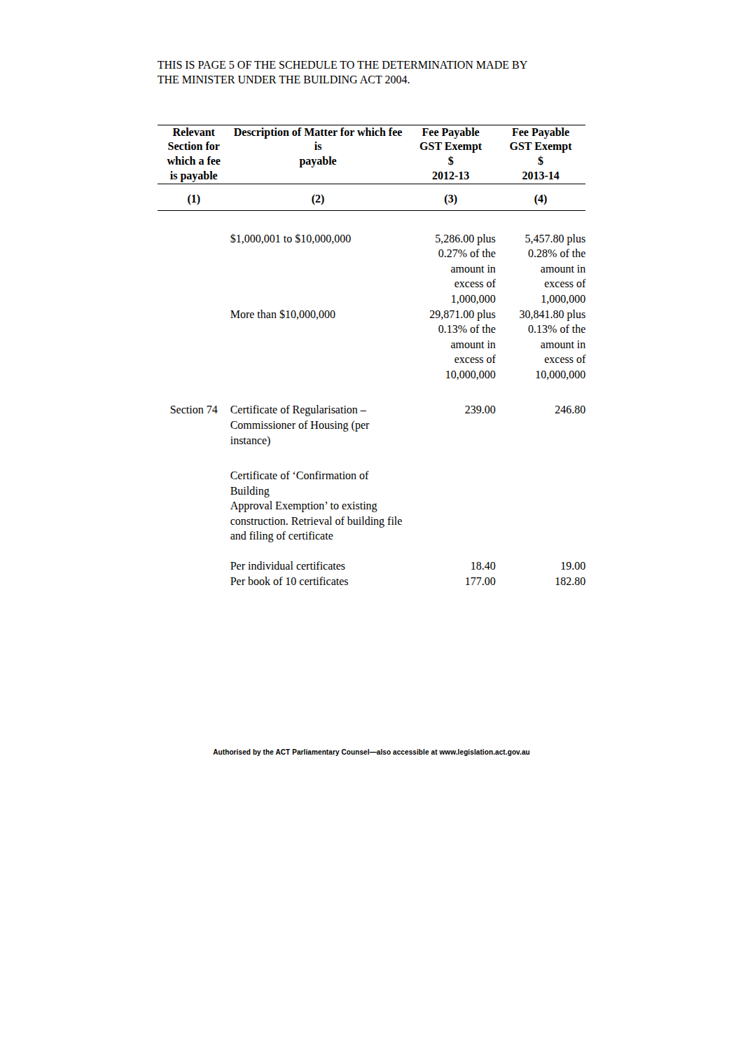This is page 5 of the schedule to the determination made by
the Minister under the Building Act 2004.
| Relevant Section for which a fee is payable | Description of Matter for which fee is payable | Fee Payable GST Exempt $ 2012-13 | Fee Payable GST Exempt $ 2013-14 |
| --- | --- | --- | --- |
| (1) | (2) | (3) | (4) |
| | $1,000,001 to $10,000,000 | 5,286.00 plus 0.27% of the amount in excess of 1,000,000 | 5,457.80 plus 0.28% of the amount in excess of 1,000,000 |
| | More than $10,000,000 | 29,871.00 plus 0.13% of the amount in excess of 10,000,000 | 30,841.80 plus 0.13% of the amount in excess of 10,000,000 |
| Section 74 | Certificate of Regularisation – Commissioner of Housing (per instance) | 239.00 | 246.80 |
| | Certificate of ‘Confirmation of Building Approval Exemption’ to existing construction. Retrieval of building file and filing of certificate | | |
| | Per individual certificates | 18.40 | 19.00 |
| | Per book of 10 certificates | 177.00 | 182.80 |
Authorised by the ACT Parliamentary Counsel—also accessible at www.legislation.act.gov.au